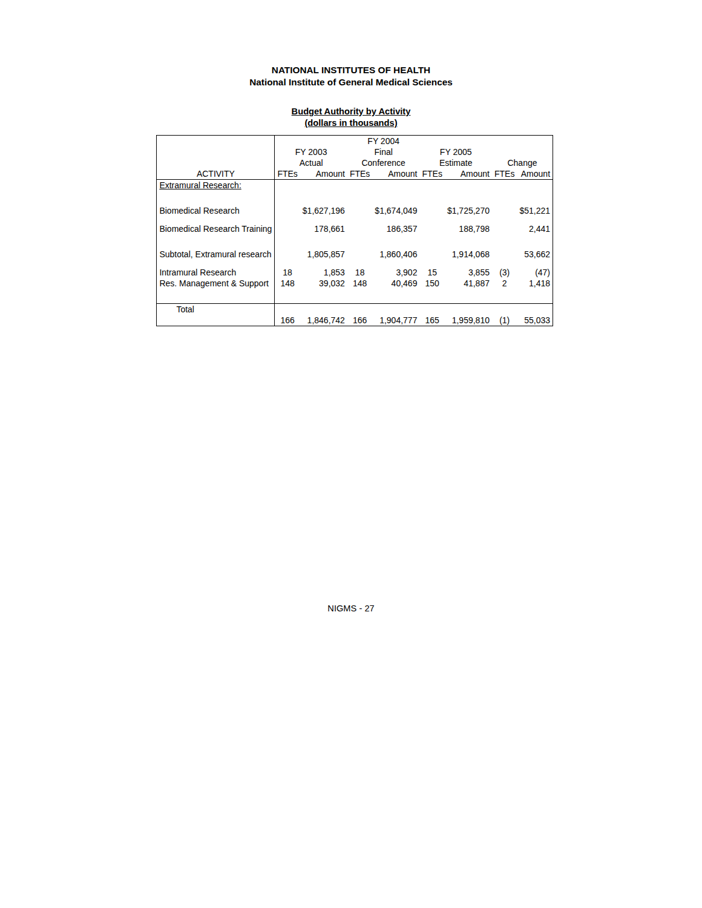NATIONAL INSTITUTES OF HEALTH
National Institute of General Medical Sciences
Budget Authority by Activity
(dollars in thousands)
| | | FY 2004 | | |
| | FY 2003 | Final | FY 2005 | |
| | Actual | Conference | Estimate | Change |
| ACTIVITY | FTEs | Amount | FTEs | Amount | FTEs | Amount | FTEs | Amount |
| Extramural Research: | |
| Biomedical Research | | $1,627,196 | | $1,674,049 | | $1,725,270 | | $51,221 |
| Biomedical Research Training | | 178,661 | | 186,357 | | 188,798 | | 2,441 |
| Subtotal, Extramural research | | 1,805,857 | | 1,860,406 | | 1,914,068 | | 53,662 |
| Intramural Research | 18 | 1,853 | 18 | 3,902 | 15 | 3,855 | (3) | (47) |
| Res. Management & Support | 148 | 39,032 | 148 | 40,469 | 150 | 41,887 | 2 | 1,418 |
| Total | | | | | | | | |
| | 166 | 1,846,742 | 166 | 1,904,777 | 165 | 1,959,810 | (1) | 55,033 |
NIGMS - 27